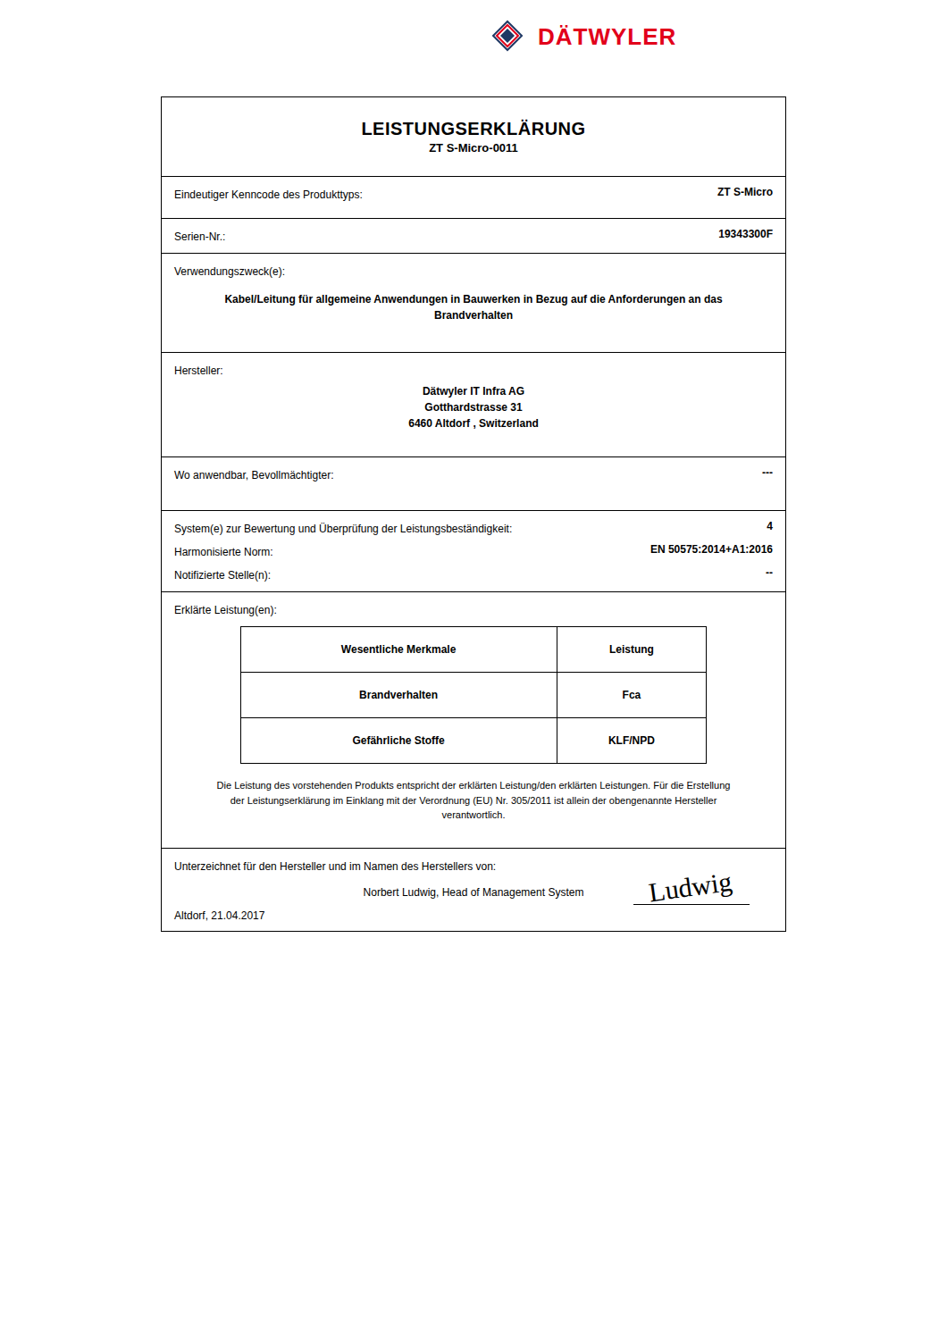DÄTWYLER
LEISTUNGSERKLÄRUNG
ZT S-Micro-0011
Eindeutiger Kenncode des Produkttyps: ZT S-Micro
Serien-Nr.: 19343300F
Verwendungszweck(e):
Kabel/Leitung für allgemeine Anwendungen in Bauwerken in Bezug auf die Anforderungen an das Brandverhalten
Hersteller:
Dätwyler IT Infra AG
Gotthardstrasse 31
6460 Altdorf , Switzerland
Wo anwendbar, Bevollmächtigter: ---
System(e) zur Bewertung und Überprüfung der Leistungsbeständigkeit: 4
Harmonisierte Norm: EN 50575:2014+A1:2016
Notifizierte Stelle(n): --
Erklärte Leistung(en):
| Wesentliche Merkmale | Leistung |
| Brandverhalten | Fca |
| Gefährliche Stoffe | KLF/NPD |
Die Leistung des vorstehenden Produkts entspricht der erklärten Leistung/den erklärten Leistungen. Für die Erstellung der Leistungserklärung im Einklang mit der Verordnung (EU) Nr. 305/2011 ist allein der obengenannte Hersteller verantwortlich.
Unterzeichnet für den Hersteller und im Namen des Herstellers von:
Norbert Ludwig, Head of Management System
Altdorf, 21.04.2017
Ludwig